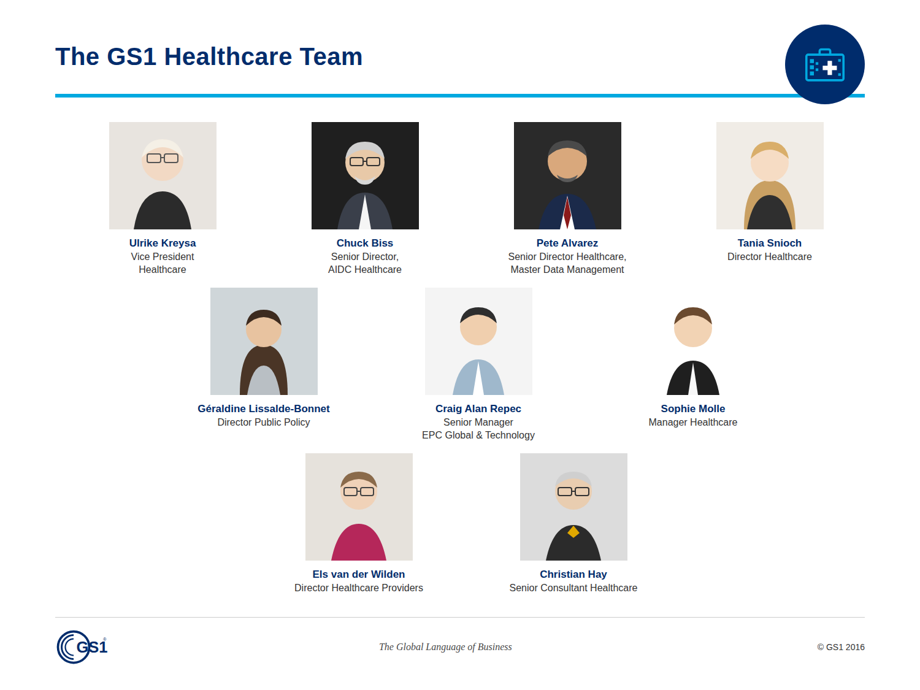The GS1 Healthcare Team
Ulrike Kreysa
Vice President
Healthcare
Chuck Biss
Senior Director,
AIDC Healthcare
Pete Alvarez
Senior Director Healthcare,
Master Data Management
Tania Snioch
Director Healthcare
Géraldine Lissalde-Bonnet
Director Public Policy
Craig Alan Repec
Senior Manager
EPC Global & Technology
Sophie Molle
Manager Healthcare
Els van der Wilden
Director Healthcare Providers
Christian Hay
Senior Consultant Healthcare
GS1 ®
The Global Language of Business
© GS1 2016